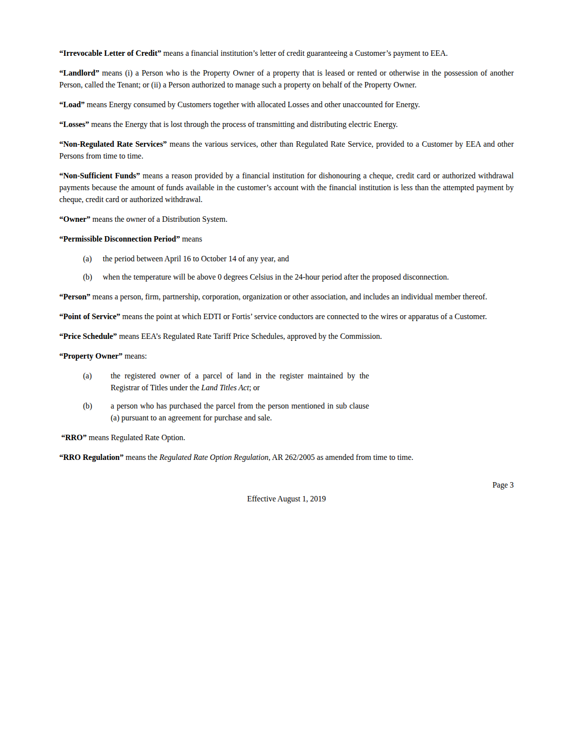“Irrevocable Letter of Credit” means a financial institution’s letter of credit guaranteeing a Customer’s payment to EEA.
“Landlord” means (i) a Person who is the Property Owner of a property that is leased or rented or otherwise in the possession of another Person, called the Tenant; or (ii) a Person authorized to manage such a property on behalf of the Property Owner.
“Load” means Energy consumed by Customers together with allocated Losses and other unaccounted for Energy.
“Losses” means the Energy that is lost through the process of transmitting and distributing electric Energy.
“Non-Regulated Rate Services” means the various services, other than Regulated Rate Service, provided to a Customer by EEA and other Persons from time to time.
“Non-Sufficient Funds” means a reason provided by a financial institution for dishonouring a cheque, credit card or authorized withdrawal payments because the amount of funds available in the customer’s account with the financial institution is less than the attempted payment by cheque, credit card or authorized withdrawal.
“Owner” means the owner of a Distribution System.
“Permissible Disconnection Period” means
(a) the period between April 16 to October 14 of any year, and
(b) when the temperature will be above 0 degrees Celsius in the 24-hour period after the proposed disconnection.
“Person” means a person, firm, partnership, corporation, organization or other association, and includes an individual member thereof.
“Point of Service” means the point at which EDTI or Fortis’ service conductors are connected to the wires or apparatus of a Customer.
“Price Schedule” means EEA’s Regulated Rate Tariff Price Schedules, approved by the Commission.
“Property Owner” means:
(a) the registered owner of a parcel of land in the register maintained by the Registrar of Titles under the Land Titles Act; or
(b) a person who has purchased the parcel from the person mentioned in sub clause (a) pursuant to an agreement for purchase and sale.
“RRO” means Regulated Rate Option.
“RRO Regulation” means the Regulated Rate Option Regulation, AR 262/2005 as amended from time to time.
Page 3
Effective August 1, 2019